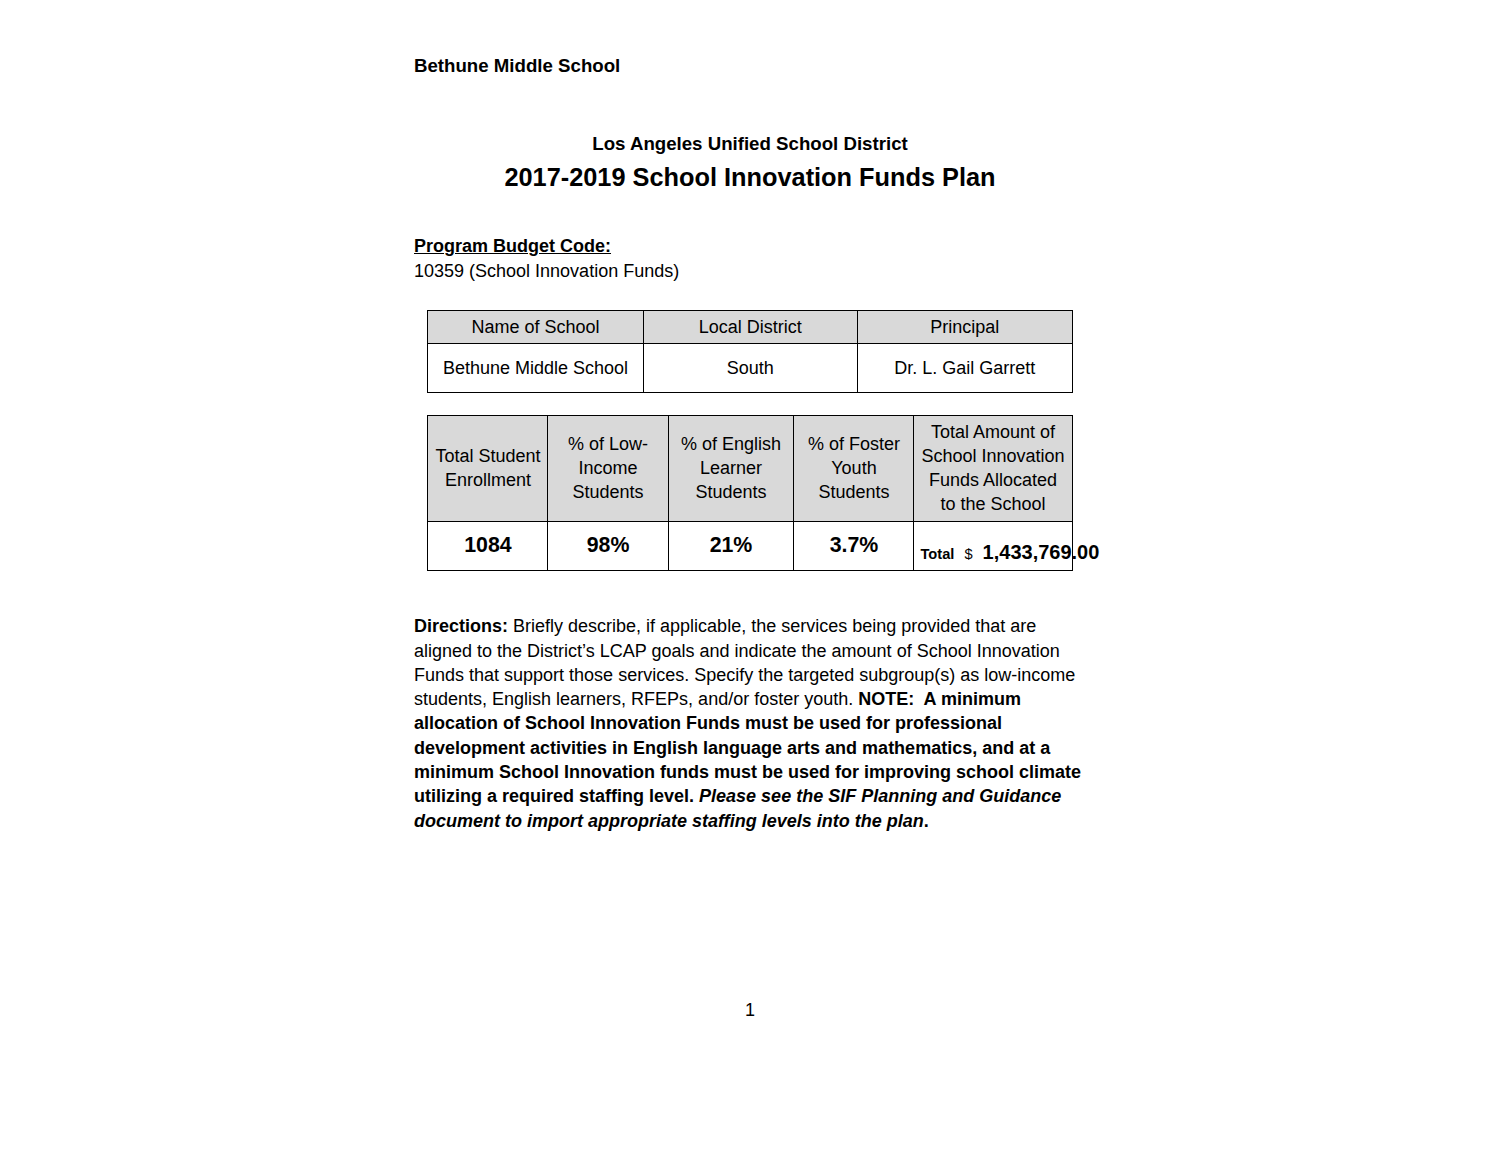Bethune Middle School
Los Angeles Unified School District
2017-2019 School Innovation Funds Plan
Program Budget Code: 10359 (School Innovation Funds)
| Name of School | Local District | Principal |
| --- | --- | --- |
| Bethune Middle School | South | Dr. L. Gail Garrett |
| Total Student Enrollment | % of Low-Income Students | % of English Learner Students | % of Foster Youth Students | Total Amount of School Innovation Funds Allocated to the School |
| --- | --- | --- | --- | --- |
| 1084 | 98% | 21% | 3.7% | Total $ 1,433,769.00 |
Directions: Briefly describe, if applicable, the services being provided that are aligned to the District’s LCAP goals and indicate the amount of School Innovation Funds that support those services. Specify the targeted subgroup(s) as low-income students, English learners, RFEPs, and/or foster youth. NOTE: A minimum allocation of School Innovation Funds must be used for professional development activities in English language arts and mathematics, and at a minimum School Innovation funds must be used for improving school climate utilizing a required staffing level. Please see the SIF Planning and Guidance document to import appropriate staffing levels into the plan.
1